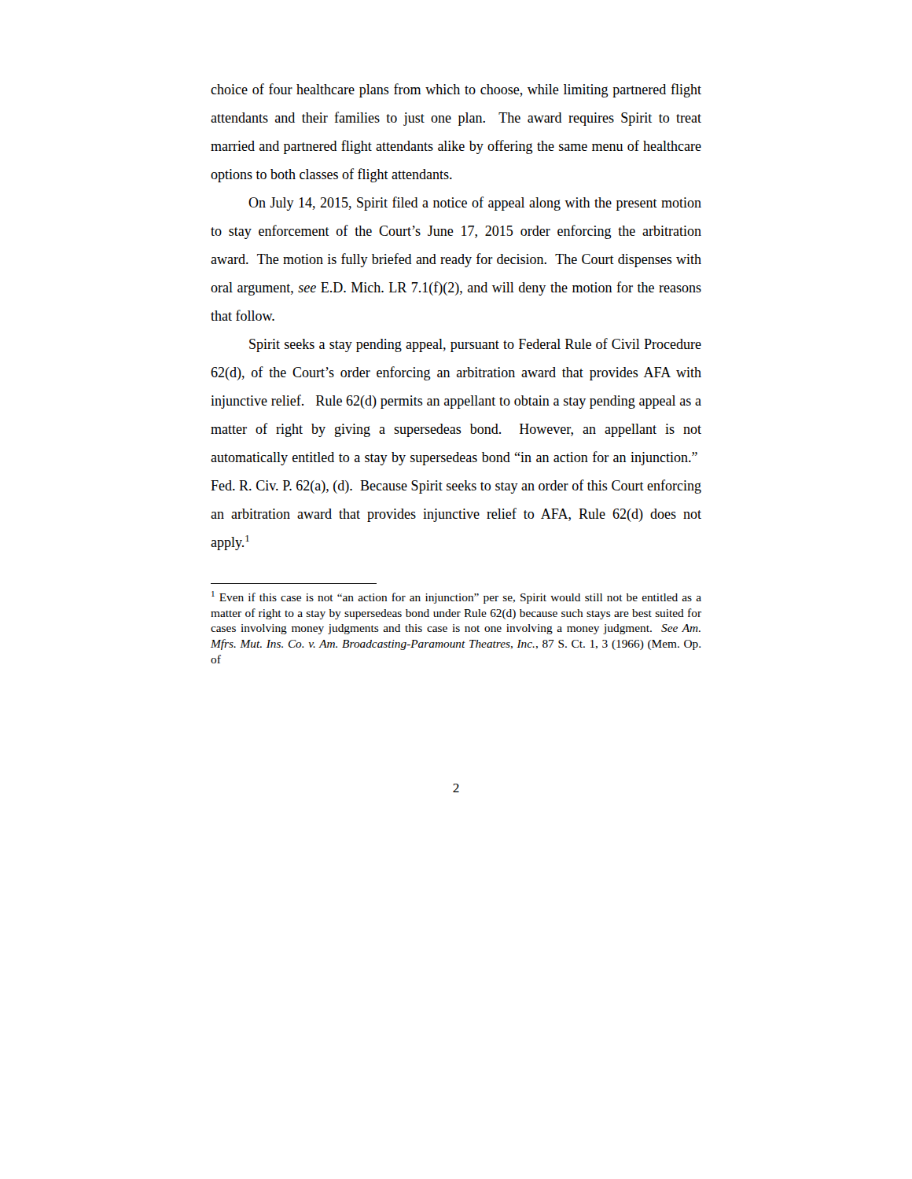choice of four healthcare plans from which to choose, while limiting partnered flight attendants and their families to just one plan. The award requires Spirit to treat married and partnered flight attendants alike by offering the same menu of healthcare options to both classes of flight attendants.
On July 14, 2015, Spirit filed a notice of appeal along with the present motion to stay enforcement of the Court’s June 17, 2015 order enforcing the arbitration award. The motion is fully briefed and ready for decision. The Court dispenses with oral argument, see E.D. Mich. LR 7.1(f)(2), and will deny the motion for the reasons that follow.
Spirit seeks a stay pending appeal, pursuant to Federal Rule of Civil Procedure 62(d), of the Court’s order enforcing an arbitration award that provides AFA with injunctive relief. Rule 62(d) permits an appellant to obtain a stay pending appeal as a matter of right by giving a supersedeas bond. However, an appellant is not automatically entitled to a stay by supersedeas bond “in an action for an injunction.” Fed. R. Civ. P. 62(a), (d). Because Spirit seeks to stay an order of this Court enforcing an arbitration award that provides injunctive relief to AFA, Rule 62(d) does not apply.1
1 Even if this case is not “an action for an injunction” per se, Spirit would still not be entitled as a matter of right to a stay by supersedeas bond under Rule 62(d) because such stays are best suited for cases involving money judgments and this case is not one involving a money judgment. See Am. Mfrs. Mut. Ins. Co. v. Am. Broadcasting-Paramount Theatres, Inc., 87 S. Ct. 1, 3 (1966) (Mem. Op. of
2